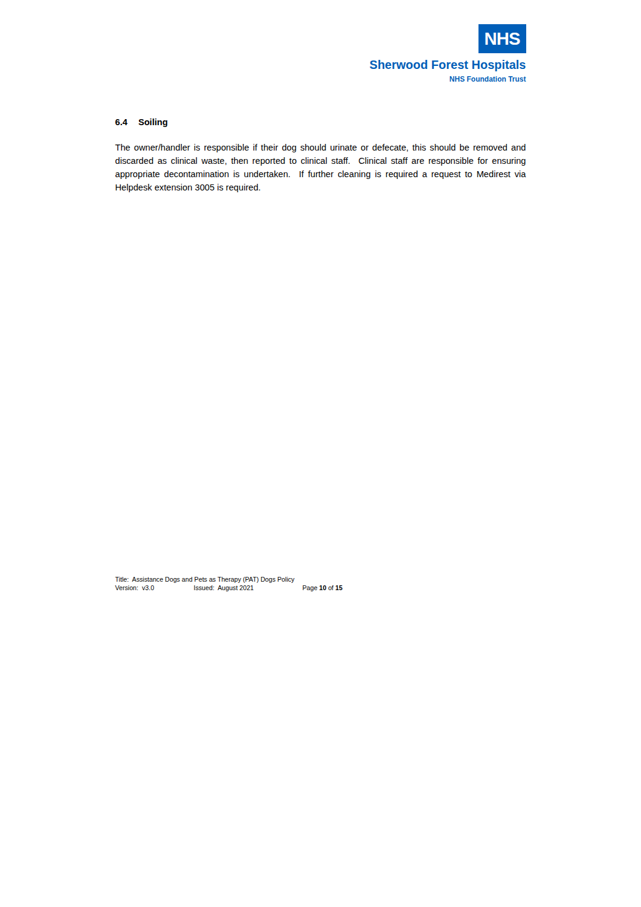NHS
Sherwood Forest Hospitals
NHS Foundation Trust
6.4 Soiling
The owner/handler is responsible if their dog should urinate or defecate, this should be removed and discarded as clinical waste, then reported to clinical staff. Clinical staff are responsible for ensuring appropriate decontamination is undertaken. If further cleaning is required a request to Medirest via Helpdesk extension 3005 is required.
Title: Assistance Dogs and Pets as Therapy (PAT) Dogs Policy
Version: v3.0 Issued: August 2021 Page 10 of 15